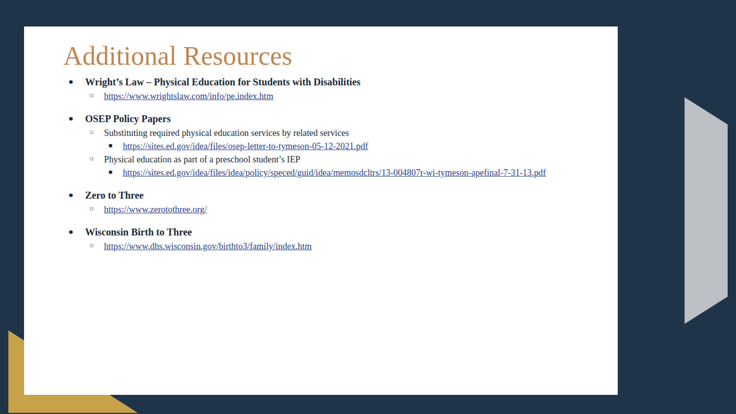Additional Resources
Wright’s Law – Physical Education for Students with Disabilities
https://www.wrightslaw.com/info/pe.index.htm
OSEP Policy Papers
Substituting required physical education services by related services
https://sites.ed.gov/idea/files/osep-letter-to-tymeson-05-12-2021.pdf
Physical education as part of a preschool student’s IEP
https://sites.ed.gov/idea/files/idea/policy/speced/guid/idea/memosdcltrs/13-004807r-wi-tymeson-apefinal-7-31-13.pdf
Zero to Three
https://www.zerotothree.org/
Wisconsin Birth to Three
https://www.dhs.wisconsin.gov/birthto3/family/index.htm